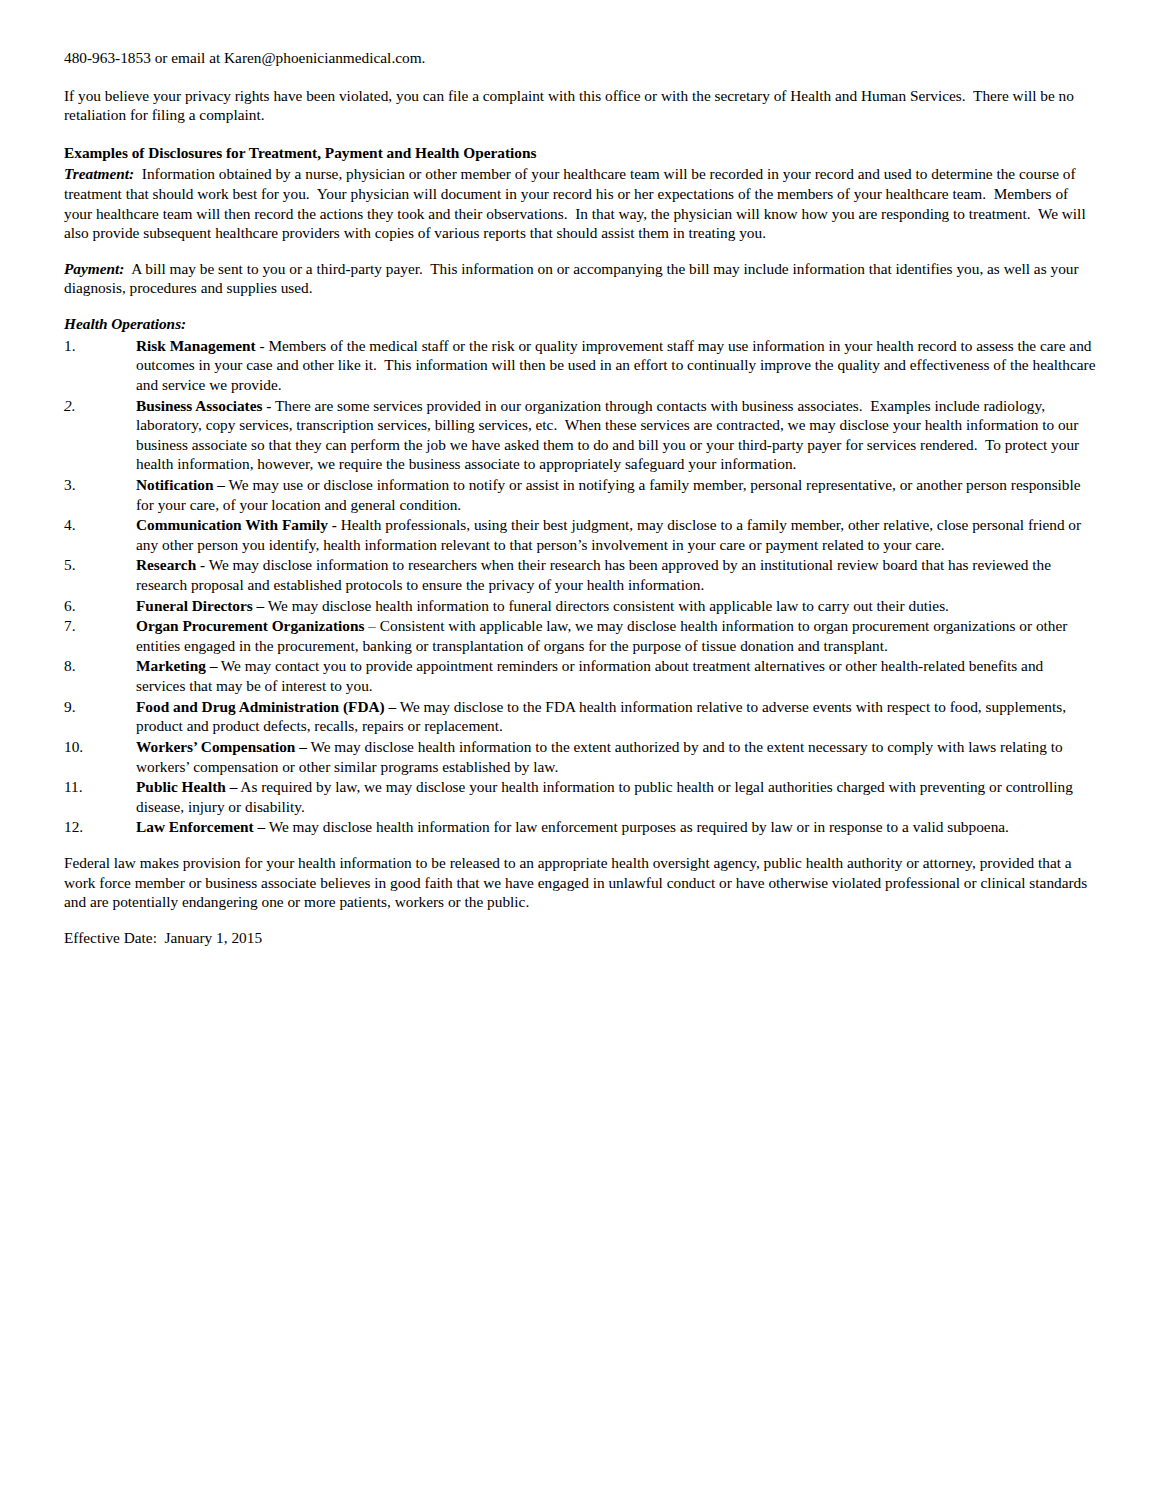480-963-1853 or email at Karen@phoenicianmedical.com.
If you believe your privacy rights have been violated, you can file a complaint with this office or with the secretary of Health and Human Services. There will be no retaliation for filing a complaint.
Examples of Disclosures for Treatment, Payment and Health Operations
Treatment: Information obtained by a nurse, physician or other member of your healthcare team will be recorded in your record and used to determine the course of treatment that should work best for you. Your physician will document in your record his or her expectations of the members of your healthcare team. Members of your healthcare team will then record the actions they took and their observations. In that way, the physician will know how you are responding to treatment. We will also provide subsequent healthcare providers with copies of various reports that should assist them in treating you.
Payment: A bill may be sent to you or a third-party payer. This information on or accompanying the bill may include information that identifies you, as well as your diagnosis, procedures and supplies used.
Health Operations:
Risk Management - Members of the medical staff or the risk or quality improvement staff may use information in your health record to assess the care and outcomes in your case and other like it. This information will then be used in an effort to continually improve the quality and effectiveness of the healthcare and service we provide.
Business Associates - There are some services provided in our organization through contacts with business associates. Examples include radiology, laboratory, copy services, transcription services, billing services, etc. When these services are contracted, we may disclose your health information to our business associate so that they can perform the job we have asked them to do and bill you or your third-party payer for services rendered. To protect your health information, however, we require the business associate to appropriately safeguard your information.
Notification – We may use or disclose information to notify or assist in notifying a family member, personal representative, or another person responsible for your care, of your location and general condition.
Communication With Family - Health professionals, using their best judgment, may disclose to a family member, other relative, close personal friend or any other person you identify, health information relevant to that person’s involvement in your care or payment related to your care.
Research - We may disclose information to researchers when their research has been approved by an institutional review board that has reviewed the research proposal and established protocols to ensure the privacy of your health information.
Funeral Directors – We may disclose health information to funeral directors consistent with applicable law to carry out their duties.
Organ Procurement Organizations – Consistent with applicable law, we may disclose health information to organ procurement organizations or other entities engaged in the procurement, banking or transplantation of organs for the purpose of tissue donation and transplant.
Marketing – We may contact you to provide appointment reminders or information about treatment alternatives or other health-related benefits and services that may be of interest to you.
Food and Drug Administration (FDA) – We may disclose to the FDA health information relative to adverse events with respect to food, supplements, product and product defects, recalls, repairs or replacement.
Workers’ Compensation – We may disclose health information to the extent authorized by and to the extent necessary to comply with laws relating to workers’ compensation or other similar programs established by law.
Public Health – As required by law, we may disclose your health information to public health or legal authorities charged with preventing or controlling disease, injury or disability.
Law Enforcement – We may disclose health information for law enforcement purposes as required by law or in response to a valid subpoena.
Federal law makes provision for your health information to be released to an appropriate health oversight agency, public health authority or attorney, provided that a work force member or business associate believes in good faith that we have engaged in unlawful conduct or have otherwise violated professional or clinical standards and are potentially endangering one or more patients, workers or the public.
Effective Date: January 1, 2015